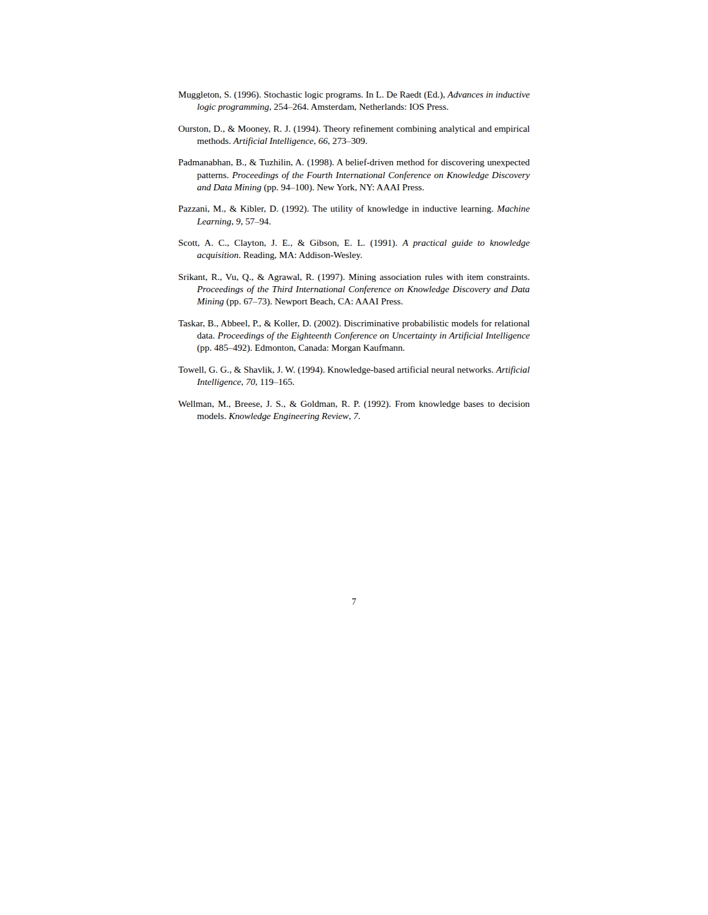Muggleton, S. (1996). Stochastic logic programs. In L. De Raedt (Ed.), Advances in inductive logic programming, 254–264. Amsterdam, Netherlands: IOS Press.
Ourston, D., & Mooney, R. J. (1994). Theory refinement combining analytical and empirical methods. Artificial Intelligence, 66, 273–309.
Padmanabhan, B., & Tuzhilin, A. (1998). A belief-driven method for discovering unexpected patterns. Proceedings of the Fourth International Conference on Knowledge Discovery and Data Mining (pp. 94–100). New York, NY: AAAI Press.
Pazzani, M., & Kibler, D. (1992). The utility of knowledge in inductive learning. Machine Learning, 9, 57–94.
Scott, A. C., Clayton, J. E., & Gibson, E. L. (1991). A practical guide to knowledge acquisition. Reading, MA: Addison-Wesley.
Srikant, R., Vu, Q., & Agrawal, R. (1997). Mining association rules with item constraints. Proceedings of the Third International Conference on Knowledge Discovery and Data Mining (pp. 67–73). Newport Beach, CA: AAAI Press.
Taskar, B., Abbeel, P., & Koller, D. (2002). Discriminative probabilistic models for relational data. Proceedings of the Eighteenth Conference on Uncertainty in Artificial Intelligence (pp. 485–492). Edmonton, Canada: Morgan Kaufmann.
Towell, G. G., & Shavlik, J. W. (1994). Knowledge-based artificial neural networks. Artificial Intelligence, 70, 119–165.
Wellman, M., Breese, J. S., & Goldman, R. P. (1992). From knowledge bases to decision models. Knowledge Engineering Review, 7.
7